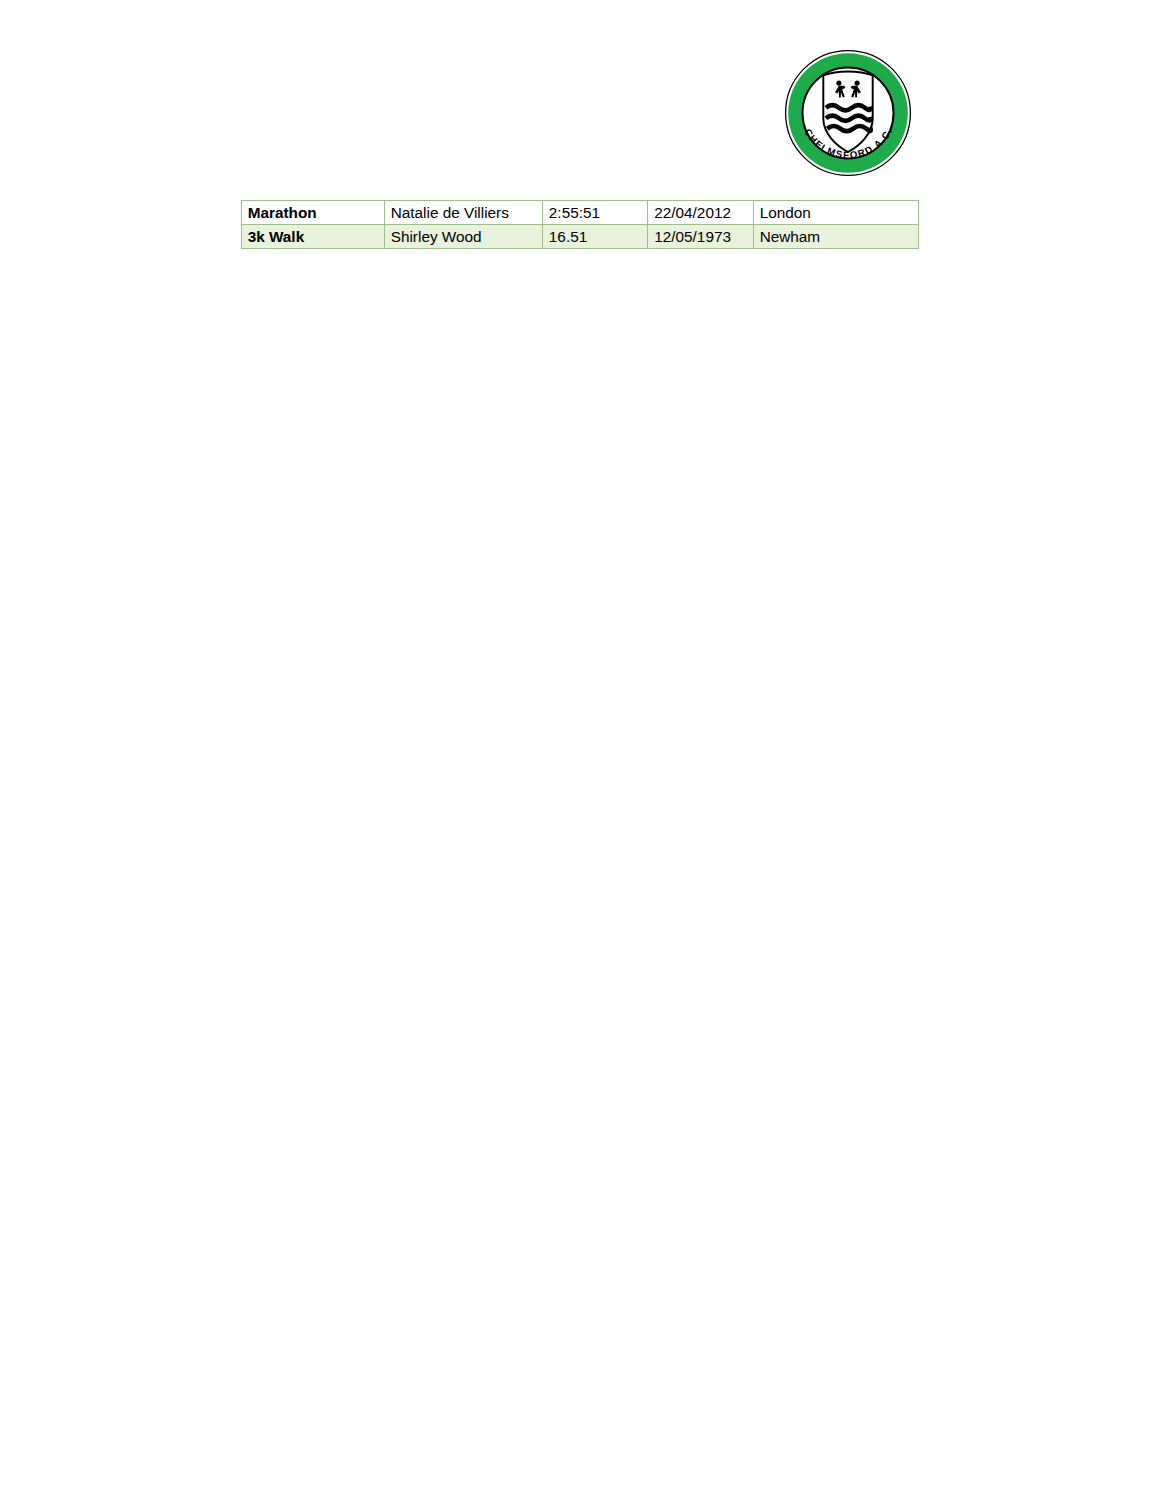CHELMSFORD A.C.
| Marathon | Natalie de Villiers | 2:55:51 | 22/04/2012 | London |
| 3k Walk | Shirley Wood | 16.51 | 12/05/1973 | Newham |